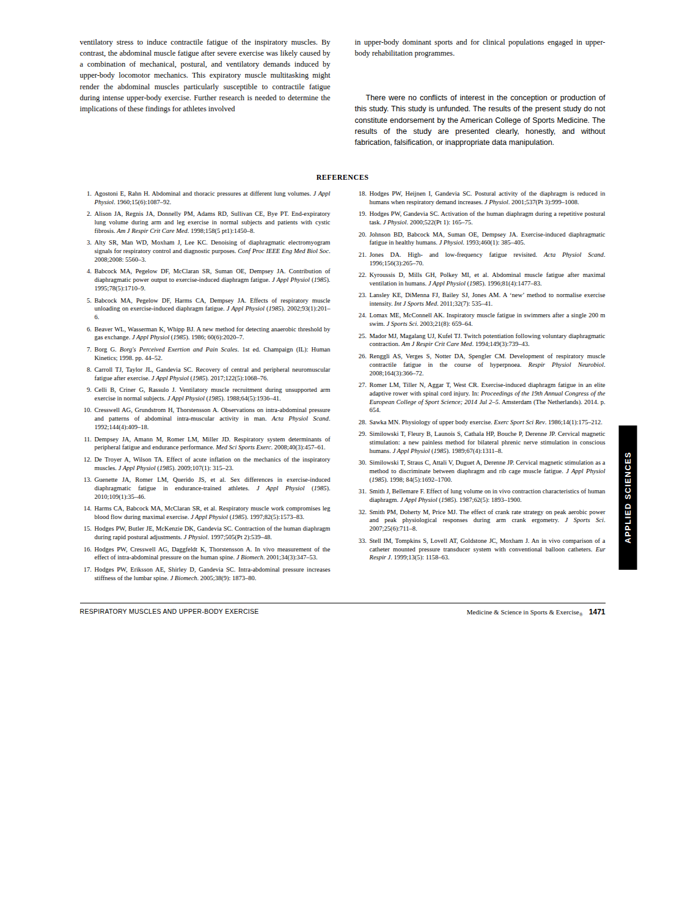ventilatory stress to induce contractile fatigue of the inspiratory muscles. By contrast, the abdominal muscle fatigue after severe exercise was likely caused by a combination of mechanical, postural, and ventilatory demands induced by upper-body locomotor mechanics. This expiratory muscle multitasking might render the abdominal muscles particularly susceptible to contractile fatigue during intense upper-body exercise. Further research is needed to determine the implications of these findings for athletes involved
in upper-body dominant sports and for clinical populations engaged in upper-body rehabilitation programmes.
There were no conflicts of interest in the conception or production of this study. This study is unfunded. The results of the present study do not constitute endorsement by the American College of Sports Medicine. The results of the study are presented clearly, honestly, and without fabrication, falsification, or inappropriate data manipulation.
REFERENCES
Agostoni E, Rahn H. Abdominal and thoracic pressures at different lung volumes. J Appl Physiol. 1960;15(6):1087–92.
Alison JA, Regnis JA, Donnelly PM, Adams RD, Sullivan CE, Bye PT. End-expiratory lung volume during arm and leg exercise in normal subjects and patients with cystic fibrosis. Am J Respir Crit Care Med. 1998;158(5 pt1):1450–8.
Alty SR, Man WD, Moxham J, Lee KC. Denoising of diaphragmatic electromyogram signals for respiratory control and diagnostic purposes. Conf Proc IEEE Eng Med Biol Soc. 2008;2008: 5560–3.
Babcock MA, Pegelow DF, McClaran SR, Suman OE, Dempsey JA. Contribution of diaphragmatic power output to exercise-induced diaphragm fatigue. J Appl Physiol (1985). 1995;78(5):1710–9.
Babcock MA, Pegelow DF, Harms CA, Dempsey JA. Effects of respiratory muscle unloading on exercise-induced diaphragm fatigue. J Appl Physiol (1985). 2002;93(1):201–6.
Beaver WL, Wasserman K, Whipp BJ. A new method for detecting anaerobic threshold by gas exchange. J Appl Physiol (1985). 1986; 60(6):2020–7.
Borg G. Borg's Perceived Exertion and Pain Scales. 1st ed. Champaign (IL): Human Kinetics; 1998. pp. 44–52.
Carroll TJ, Taylor JL, Gandevia SC. Recovery of central and peripheral neuromuscular fatigue after exercise. J Appl Physiol (1985). 2017;122(5):1068–76.
Celli B, Criner G, Rassulo J. Ventilatory muscle recruitment during unsupported arm exercise in normal subjects. J Appl Physiol (1985). 1988;64(5):1936–41.
Cresswell AG, Grundstrom H, Thorstensson A. Observations on intra-abdominal pressure and patterns of abdominal intra-muscular activity in man. Acta Physiol Scand. 1992;144(4):409–18.
Dempsey JA, Amann M, Romer LM, Miller JD. Respiratory system determinants of peripheral fatigue and endurance performance. Med Sci Sports Exerc. 2008;40(3):457–61.
De Troyer A, Wilson TA. Effect of acute inflation on the mechanics of the inspiratory muscles. J Appl Physiol (1985). 2009;107(1): 315–23.
Guenette JA, Romer LM, Querido JS, et al. Sex differences in exercise-induced diaphragmatic fatigue in endurance-trained athletes. J Appl Physiol (1985). 2010;109(1):35–46.
Harms CA, Babcock MA, McClaran SR, et al. Respiratory muscle work compromises leg blood flow during maximal exercise. J Appl Physiol (1985). 1997;82(5):1573–83.
Hodges PW, Butler JE, McKenzie DK, Gandevia SC. Contraction of the human diaphragm during rapid postural adjustments. J Physiol. 1997;505(Pt 2):539–48.
Hodges PW, Cresswell AG, Daggfeldt K, Thorstensson A. In vivo measurement of the effect of intra-abdominal pressure on the human spine. J Biomech. 2001;34(3):347–53.
Hodges PW, Eriksson AE, Shirley D, Gandevia SC. Intra-abdominal pressure increases stiffness of the lumbar spine. J Biomech. 2005;38(9): 1873–80.
Hodges PW, Heijnen I, Gandevia SC. Postural activity of the diaphragm is reduced in humans when respiratory demand increases. J Physiol. 2001;537(Pt 3):999–1008.
Hodges PW, Gandevia SC. Activation of the human diaphragm during a repetitive postural task. J Physiol. 2000;522(Pt 1): 165–75.
Johnson BD, Babcock MA, Suman OE, Dempsey JA. Exercise-induced diaphragmatic fatigue in healthy humans. J Physiol. 1993;460(1): 385–405.
Jones DA. High- and low-frequency fatigue revisited. Acta Physiol Scand. 1996;156(3):265–70.
Kyroussis D, Mills GH, Polkey MI, et al. Abdominal muscle fatigue after maximal ventilation in humans. J Appl Physiol (1985). 1996;81(4):1477–83.
Lansley KE, DiMenna FJ, Bailey SJ, Jones AM. A ‘new’ method to normalise exercise intensity. Int J Sports Med. 2011;32(7): 535–41.
Lomax ME, McConnell AK. Inspiratory muscle fatigue in swimmers after a single 200 m swim. J Sports Sci. 2003;21(8): 659–64.
Mador MJ, Magalang UJ, Kufel TJ. Twitch potentiation following voluntary diaphragmatic contraction. Am J Respir Crit Care Med. 1994;149(3):739–43.
Renggli AS, Verges S, Notter DA, Spengler CM. Development of respiratory muscle contractile fatigue in the course of hyperpnoea. Respir Physiol Neurobiol. 2008;164(3):366–72.
Romer LM, Tiller N, Aggar T, West CR. Exercise-induced diaphragm fatigue in an elite adaptive rower with spinal cord injury. In: Proceedings of the 19th Annual Congress of the European College of Sport Science; 2014 Jul 2–5. Amsterdam (The Netherlands). 2014. p. 654.
Sawka MN. Physiology of upper body exercise. Exerc Sport Sci Rev. 1986;14(1):175–212.
Similowski T, Fleury B, Launois S, Cathala HP, Bouche P, Derenne JP. Cervical magnetic stimulation: a new painless method for bilateral phrenic nerve stimulation in conscious humans. J Appl Physiol (1985). 1989;67(4):1311–8.
Similowski T, Straus C, Attali V, Duguet A, Derenne JP. Cervical magnetic stimulation as a method to discriminate between diaphragm and rib cage muscle fatigue. J Appl Physiol (1985). 1998; 84(5):1692–1700.
Smith J, Bellemare F. Effect of lung volume on in vivo contraction characteristics of human diaphragm. J Appl Physiol (1985). 1987;62(5): 1893–1900.
Smith PM, Doherty M, Price MJ. The effect of crank rate strategy on peak aerobic power and peak physiological responses during arm crank ergometry. J Sports Sci. 2007;25(6):711–8.
Stell IM, Tompkins S, Lovell AT, Goldstone JC, Moxham J. An in vivo comparison of a catheter mounted pressure transducer system with conventional balloon catheters. Eur Respir J. 1999;13(5): 1158–63.
APPLIED SCIENCES
RESPIRATORY MUSCLES AND UPPER-BODY EXERCISE
Medicine & Science in Sports & Exercise®1471